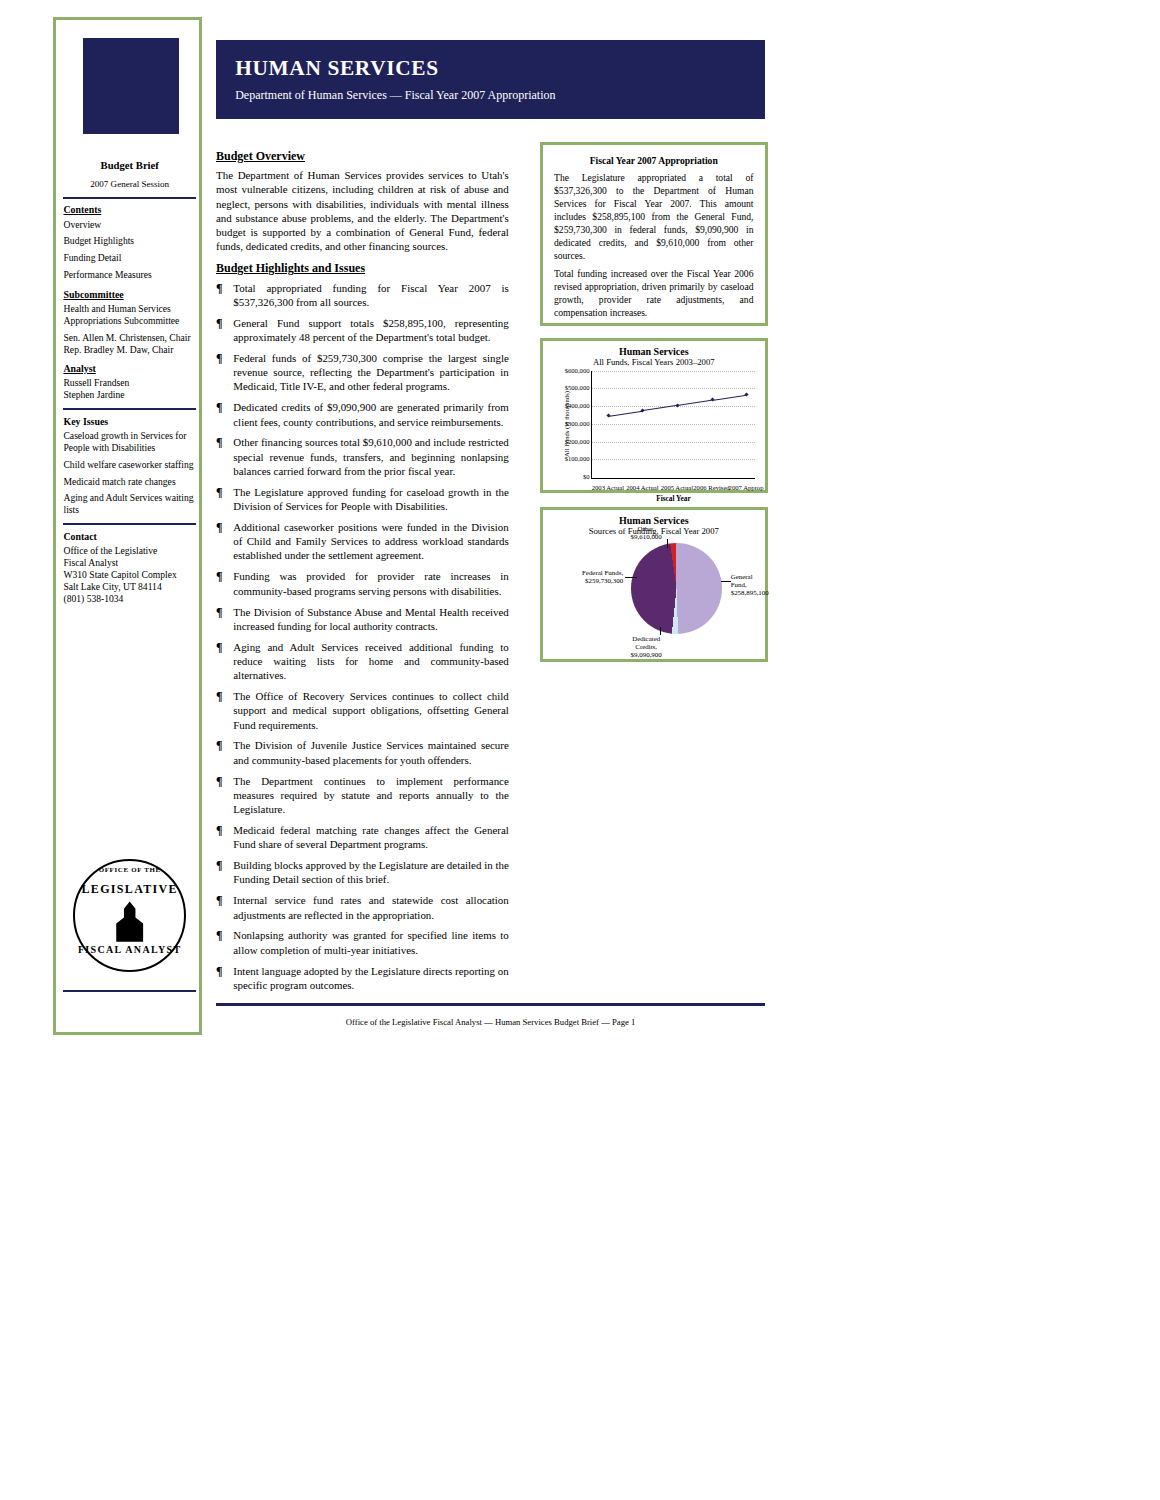Budget Brief
2007 General Session
Contents
Overview
Budget Highlights
Funding Detail
Performance Measures
Subcommittee
Health and Human Services
Appropriations Subcommittee
Sen. Allen M. Christensen, Chair
Rep. Bradley M. Daw, Chair
Analyst
Russell Frandsen
Stephen Jardine
Key Issues
Caseload growth in Services for People with Disabilities
Child welfare caseworker staffing
Medicaid match rate changes
Aging and Adult Services waiting lists
Contact
Office of the Legislative
Fiscal Analyst
W310 State Capitol Complex
Salt Lake City, UT 84114
(801) 538-1034
OFFICE OF THE
LEGISLATIVE
FISCAL ANALYST
HUMAN SERVICES
Department of Human Services — Fiscal Year 2007 Appropriation
Budget Overview
The Department of Human Services provides services to Utah's most vulnerable citizens, including children at risk of abuse and neglect, persons with disabilities, individuals with mental illness and substance abuse problems, and the elderly. The Department's budget is supported by a combination of General Fund, federal funds, dedicated credits, and other financing sources.
Budget Highlights and Issues
Total appropriated funding for Fiscal Year 2007 is $537,326,300 from all sources.
General Fund support totals $258,895,100, representing approximately 48 percent of the Department's total budget.
Federal funds of $259,730,300 comprise the largest single revenue source, reflecting the Department's participation in Medicaid, Title IV-E, and other federal programs.
Dedicated credits of $9,090,900 are generated primarily from client fees, county contributions, and service reimbursements.
Other financing sources total $9,610,000 and include restricted special revenue funds, transfers, and beginning nonlapsing balances carried forward from the prior fiscal year.
The Legislature approved funding for caseload growth in the Division of Services for People with Disabilities.
Additional caseworker positions were funded in the Division of Child and Family Services to address workload standards established under the settlement agreement.
Funding was provided for provider rate increases in community-based programs serving persons with disabilities.
The Division of Substance Abuse and Mental Health received increased funding for local authority contracts.
Aging and Adult Services received additional funding to reduce waiting lists for home and community-based alternatives.
The Office of Recovery Services continues to collect child support and medical support obligations, offsetting General Fund requirements.
The Division of Juvenile Justice Services maintained secure and community-based placements for youth offenders.
The Department continues to implement performance measures required by statute and reports annually to the Legislature.
Medicaid federal matching rate changes affect the General Fund share of several Department programs.
Building blocks approved by the Legislature are detailed in the Funding Detail section of this brief.
Internal service fund rates and statewide cost allocation adjustments are reflected in the appropriation.
Nonlapsing authority was granted for specified line items to allow completion of multi-year initiatives.
Intent language adopted by the Legislature directs reporting on specific program outcomes.
Fiscal Year 2007 Appropriation
The Legislature appropriated a total of $537,326,300 to the Department of Human Services for Fiscal Year 2007. This amount includes $258,895,100 from the General Fund, $259,730,300 in federal funds, $9,090,900 in dedicated credits, and $9,610,000 from other sources.
Total funding increased over the Fiscal Year 2006 revised appropriation, driven primarily by caseload growth, provider rate adjustments, and compensation increases.
Human Services
All Funds, Fiscal Years 2003–2007
All Funds (in thousands)
$600,000
$500,000
$400,000
$300,000
$200,000
$100,000
$0
2003 Actual
2004 Actual
2005 Actual
2006 Revised
2007 Approp
Fiscal Year
Human Services
Sources of Funding, Fiscal Year 2007
Other,
$9,610,000
Federal Funds,
$259,730,300
General Fund,
$258,895,100
Dedicated
Credits,
$9,090,900
Office of the Legislative Fiscal Analyst — Human Services Budget Brief — Page 1